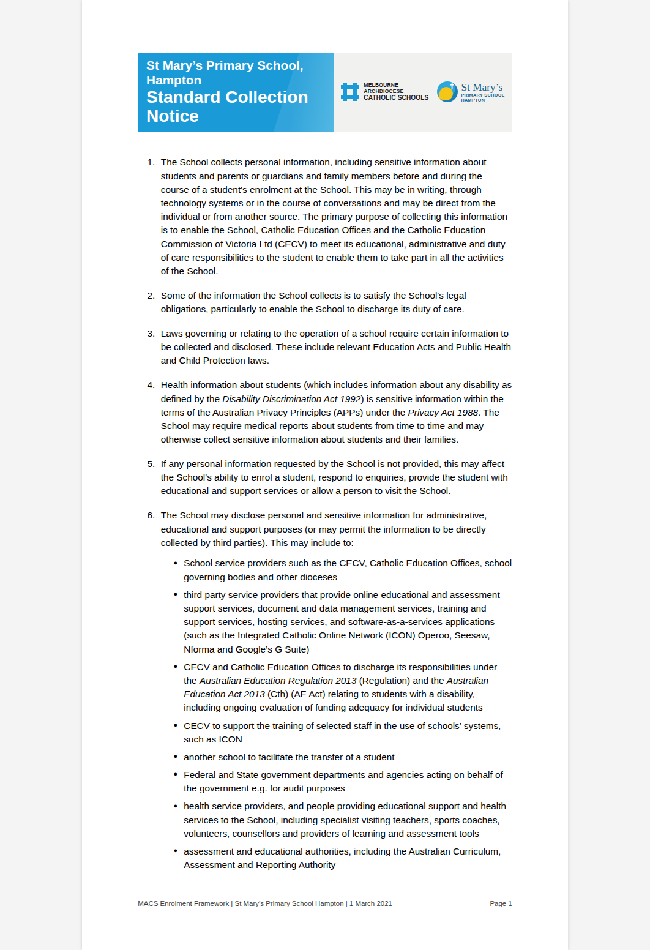St Mary’s Primary School, Hampton
Standard Collection Notice
MELBOURNE
ARCHDIOCESE
CATHOLIC SCHOOLS
St Mary’s Primary School
Hampton
The School collects personal information, including sensitive information about students and parents or guardians and family members before and during the course of a student's enrolment at the School. This may be in writing, through technology systems or in the course of conversations and may be direct from the individual or from another source. The primary purpose of collecting this information is to enable the School, Catholic Education Offices and the Catholic Education Commission of Victoria Ltd (CECV) to meet its educational, administrative and duty of care responsibilities to the student to enable them to take part in all the activities of the School.
Some of the information the School collects is to satisfy the School's legal obligations, particularly to enable the School to discharge its duty of care.
Laws governing or relating to the operation of a school require certain information to be collected and disclosed. These include relevant Education Acts and Public Health and Child Protection laws.
Health information about students (which includes information about any disability as defined by the Disability Discrimination Act 1992) is sensitive information within the terms of the Australian Privacy Principles (APPs) under the Privacy Act 1988. The School may require medical reports about students from time to time and may otherwise collect sensitive information about students and their families.
If any personal information requested by the School is not provided, this may affect the School's ability to enrol a student, respond to enquiries, provide the student with educational and support services or allow a person to visit the School.
The School may disclose personal and sensitive information for administrative, educational and support purposes (or may permit the information to be directly collected by third parties). This may include to:
School service providers such as the CECV, Catholic Education Offices, school governing bodies and other dioceses
third party service providers that provide online educational and assessment support services, document and data management services, training and support services, hosting services, and software-as-a-services applications (such as the Integrated Catholic Online Network (ICON) Operoo, Seesaw, Nforma and Google’s G Suite)
CECV and Catholic Education Offices to discharge its responsibilities under the Australian Education Regulation 2013 (Regulation) and the Australian Education Act 2013 (Cth) (AE Act) relating to students with a disability, including ongoing evaluation of funding adequacy for individual students
CECV to support the training of selected staff in the use of schools’ systems, such as ICON
another school to facilitate the transfer of a student
Federal and State government departments and agencies acting on behalf of the government e.g. for audit purposes
health service providers, and people providing educational support and health services to the School, including specialist visiting teachers, sports coaches, volunteers, counsellors and providers of learning and assessment tools
assessment and educational authorities, including the Australian Curriculum, Assessment and Reporting Authority
MACS Enrolment Framework | St Mary’s Primary School Hampton | 1 March 2021 Page 1